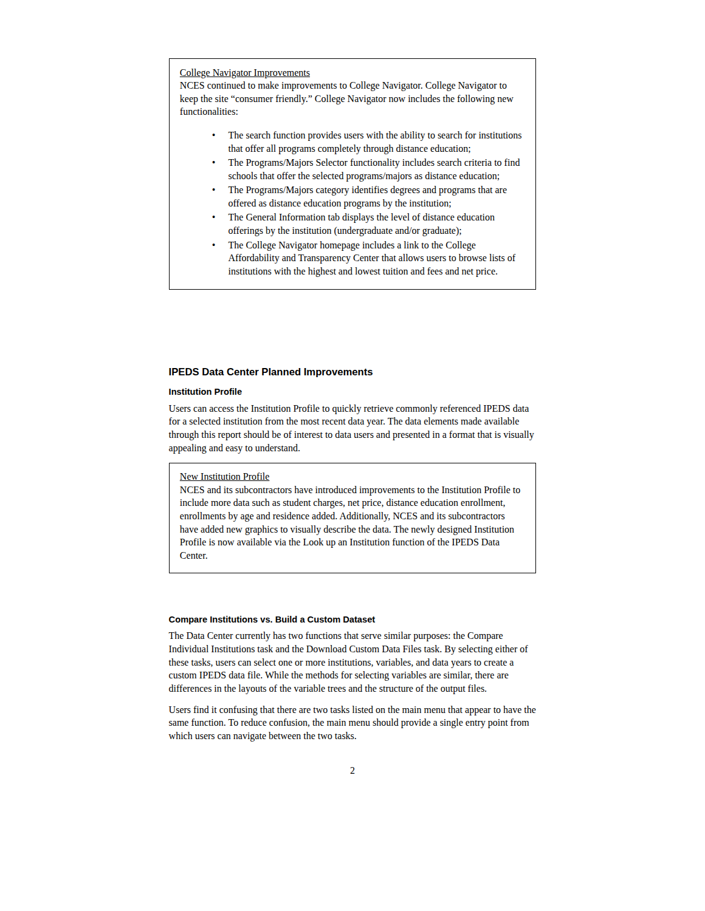College Navigator Improvements
NCES continued to make improvements to College Navigator. College Navigator to keep the site “consumer friendly.” College Navigator now includes the following new functionalities:
The search function provides users with the ability to search for institutions that offer all programs completely through distance education;
The Programs/Majors Selector functionality includes search criteria to find schools that offer the selected programs/majors as distance education;
The Programs/Majors category identifies degrees and programs that are offered as distance education programs by the institution;
The General Information tab displays the level of distance education offerings by the institution (undergraduate and/or graduate);
The College Navigator homepage includes a link to the College Affordability and Transparency Center that allows users to browse lists of institutions with the highest and lowest tuition and fees and net price.
IPEDS Data Center Planned Improvements
Institution Profile
Users can access the Institution Profile to quickly retrieve commonly referenced IPEDS data for a selected institution from the most recent data year. The data elements made available through this report should be of interest to data users and presented in a format that is visually appealing and easy to understand.
New Institution Profile
NCES and its subcontractors have introduced improvements to the Institution Profile to include more data such as student charges, net price, distance education enrollment, enrollments by age and residence added. Additionally, NCES and its subcontractors have added new graphics to visually describe the data. The newly designed Institution Profile is now available via the Look up an Institution function of the IPEDS Data Center.
Compare Institutions vs. Build a Custom Dataset
The Data Center currently has two functions that serve similar purposes: the Compare Individual Institutions task and the Download Custom Data Files task. By selecting either of these tasks, users can select one or more institutions, variables, and data years to create a custom IPEDS data file. While the methods for selecting variables are similar, there are differences in the layouts of the variable trees and the structure of the output files.
Users find it confusing that there are two tasks listed on the main menu that appear to have the same function. To reduce confusion, the main menu should provide a single entry point from which users can navigate between the two tasks.
2